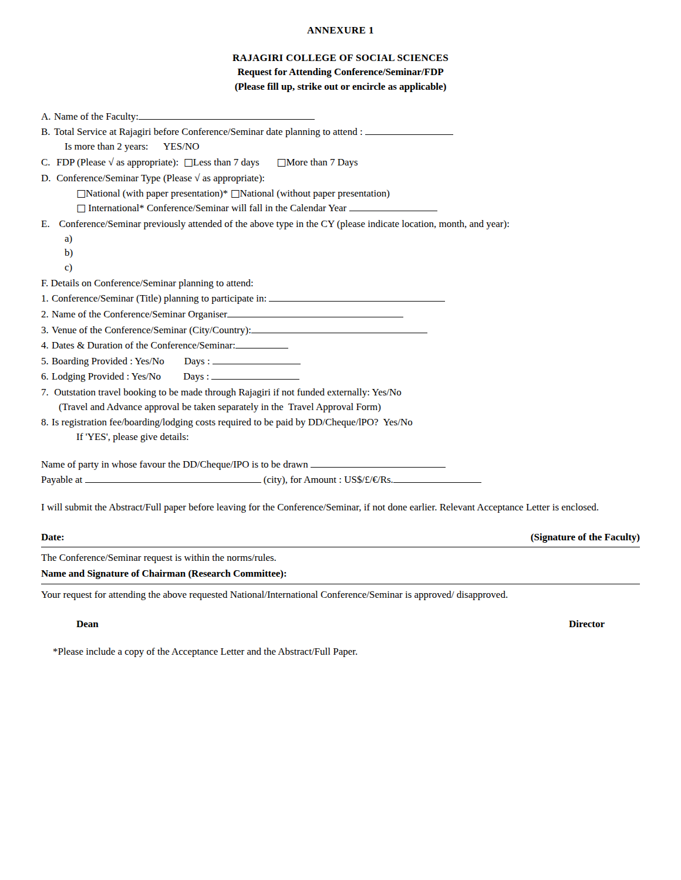ANNEXURE 1
RAJAGIRI COLLEGE OF SOCIAL SCIENCES
Request for Attending Conference/Seminar/FDP
(Please fill up, strike out or encircle as applicable)
A. Name of the Faculty:
B. Total Service at Rajagiri before Conference/Seminar date planning to attend :
Is more than 2 years: YES/NO
C. FDP (Please √ as appropriate): □Less than 7 days □More than 7 Days
D. Conference/Seminar Type (Please √ as appropriate):
□National (with paper presentation)* □National (without paper presentation)
□ International* Conference/Seminar will fall in the Calendar Year
E. Conference/Seminar previously attended of the above type in the CY (please indicate location, month, and year):
a)
b)
c)
F. Details on Conference/Seminar planning to attend:
1. Conference/Seminar (Title) planning to participate in:
2. Name of the Conference/Seminar Organiser
3. Venue of the Conference/Seminar (City/Country):
4. Dates & Duration of the Conference/Seminar:
5. Boarding Provided : Yes/No Days :
6. Lodging Provided : Yes/No Days :
7. Outstation travel booking to be made through Rajagiri if not funded externally: Yes/No
(Travel and Advance approval be taken separately in the Travel Approval Form)
8. Is registration fee/boarding/lodging costs required to be paid by DD/Cheque/lPO? Yes/No
If 'YES', please give details:
Name of party in whose favour the DD/Cheque/IPO is to be drawn
Payable at (city), for Amount : US$/£/€/Rs.
I will submit the Abstract/Full paper before leaving for the Conference/Seminar, if not done earlier. Relevant Acceptance Letter is enclosed.
Date: (Signature of the Faculty)
The Conference/Seminar request is within the norms/rules.
Name and Signature of Chairman (Research Committee):
Your request for attending the above requested National/International Conference/Seminar is approved/ disapproved.
Dean Director
*Please include a copy of the Acceptance Letter and the Abstract/Full Paper.